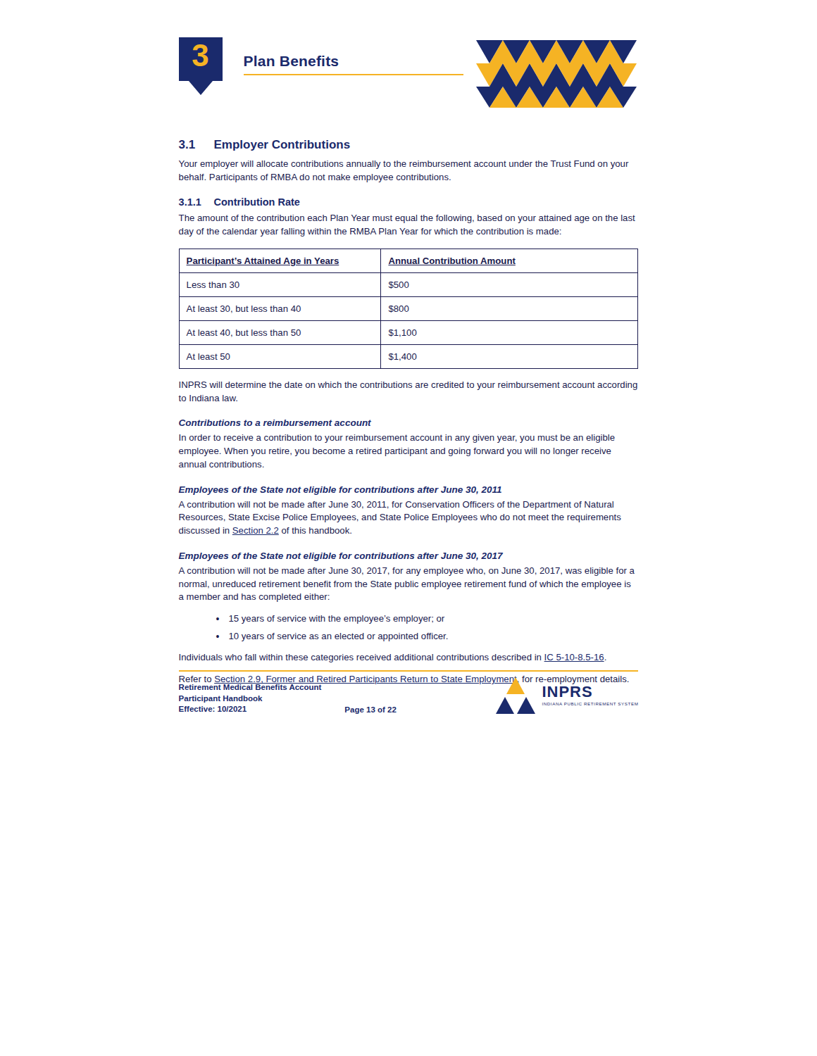3
Plan Benefits
3.1 Employer Contributions
Your employer will allocate contributions annually to the reimbursement account under the Trust Fund on your behalf. Participants of RMBA do not make employee contributions.
3.1.1 Contribution Rate
The amount of the contribution each Plan Year must equal the following, based on your attained age on the last day of the calendar year falling within the RMBA Plan Year for which the contribution is made:
| Participant’s Attained Age in Years | Annual Contribution Amount |
| --- | --- |
| Less than 30 | $500 |
| At least 30, but less than 40 | $800 |
| At least 40, but less than 50 | $1,100 |
| At least 50 | $1,400 |
INPRS will determine the date on which the contributions are credited to your reimbursement account according to Indiana law.
Contributions to a reimbursement account
In order to receive a contribution to your reimbursement account in any given year, you must be an eligible employee. When you retire, you become a retired participant and going forward you will no longer receive annual contributions.
Employees of the State not eligible for contributions after June 30, 2011
A contribution will not be made after June 30, 2011, for Conservation Officers of the Department of Natural Resources, State Excise Police Employees, and State Police Employees who do not meet the requirements discussed in Section 2.2 of this handbook.
Employees of the State not eligible for contributions after June 30, 2017
A contribution will not be made after June 30, 2017, for any employee who, on June 30, 2017, was eligible for a normal, unreduced retirement benefit from the State public employee retirement fund of which the employee is a member and has completed either:
15 years of service with the employee’s employer; or
10 years of service as an elected or appointed officer.
Individuals who fall within these categories received additional contributions described in IC 5-10-8.5-16.
Refer to Section 2.9, Former and Retired Participants Return to State Employment, for re-employment details.
Retirement Medical Benefits Account
Participant Handbook
Effective: 10/2021
Page 13 of 22
INPRS
INDIANA PUBLIC RETIREMENT SYSTEM